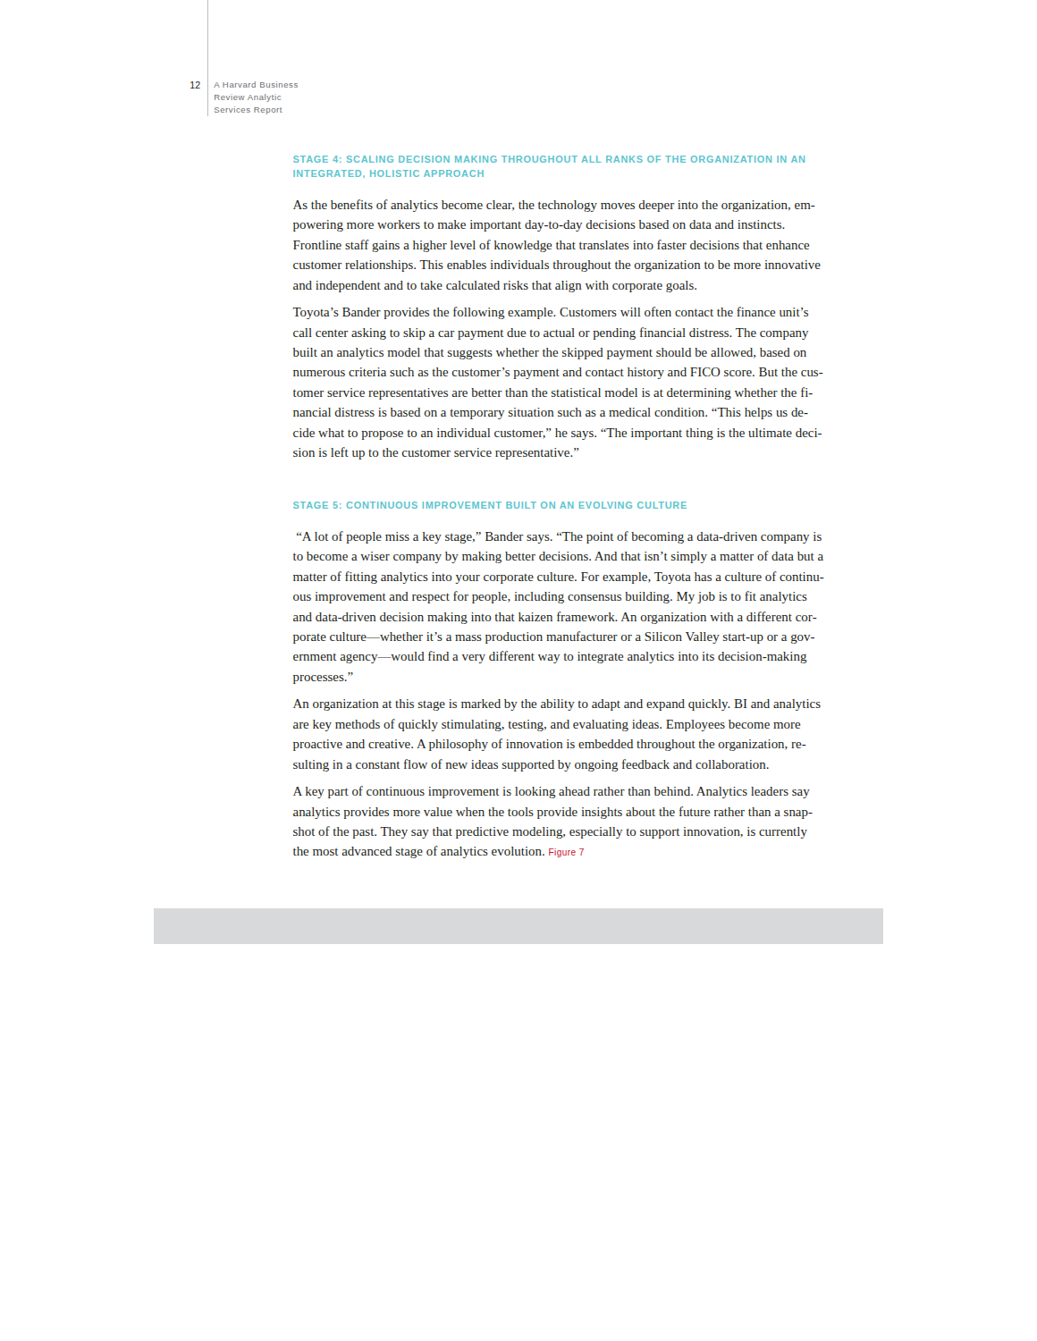12
A Harvard Business
Review Analytic
Services Report
Stage 4: Scaling decision making throughout all ranks of the organization in an integrated, holistic approach
As the benefits of analytics become clear, the technology moves deeper into the organization, empowering more workers to make important day-to-day decisions based on data and instincts. Frontline staff gains a higher level of knowledge that translates into faster decisions that enhance customer relationships. This enables individuals throughout the organization to be more innovative and independent and to take calculated risks that align with corporate goals.
Toyota’s Bander provides the following example. Customers will often contact the finance unit’s call center asking to skip a car payment due to actual or pending financial distress. The company built an analytics model that suggests whether the skipped payment should be allowed, based on numerous criteria such as the customer’s payment and contact history and FICO score. But the customer service representatives are better than the statistical model is at determining whether the financial distress is based on a temporary situation such as a medical condition. “This helps us decide what to propose to an individual customer,” he says. “The important thing is the ultimate decision is left up to the customer service representative.”
Stage 5: Continuous improvement built on an evolving culture
“A lot of people miss a key stage,” Bander says. “The point of becoming a data-driven company is to become a wiser company by making better decisions. And that isn’t simply a matter of data but a matter of fitting analytics into your corporate culture. For example, Toyota has a culture of continuous improvement and respect for people, including consensus building. My job is to fit analytics and data-driven decision making into that kaizen framework. An organization with a different corporate culture—whether it’s a mass production manufacturer or a Silicon Valley start-up or a government agency—would find a very different way to integrate analytics into its decision-making processes.”
An organization at this stage is marked by the ability to adapt and expand quickly. BI and analytics are key methods of quickly stimulating, testing, and evaluating ideas. Employees become more proactive and creative. A philosophy of innovation is embedded throughout the organization, resulting in a constant flow of new ideas supported by ongoing feedback and collaboration.
A key part of continuous improvement is looking ahead rather than behind. Analytics leaders say analytics provides more value when the tools provide insights about the future rather than a snapshot of the past. They say that predictive modeling, especially to support innovation, is currently the most advanced stage of analytics evolution. Figure 7